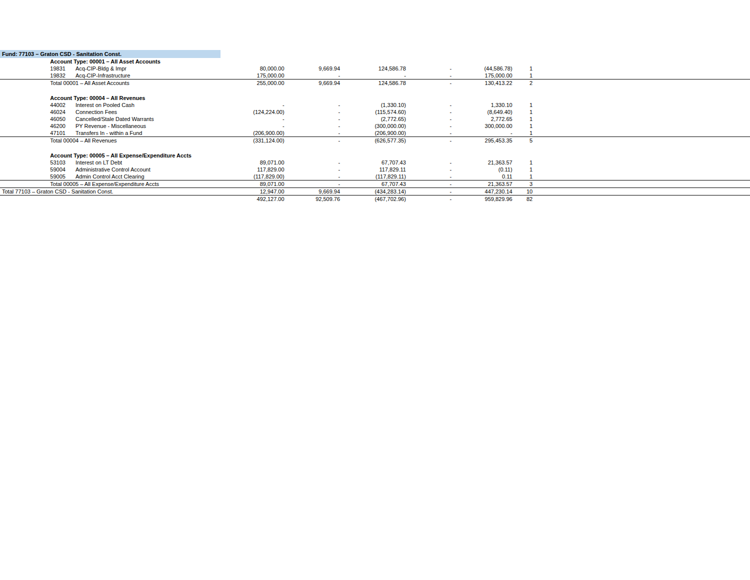| Fund: 77103 – Graton CSD - Sanitation Const. | |
| | Account Type: 00001 – All Asset Accounts | |
| | 19831 | Acq-CIP-Bldg & Impr | 80,000.00 | 9,669.94 | 124,586.78 | - | (44,586.78) | 1 | |
| | 19832 | Acq-CIP-Infrastructure | 175,000.00 | - | - | - | 175,000.00 | 1 | |
| | Total 00001 – All Asset Accounts | 255,000.00 | 9,669.94 | 124,586.78 | - | 130,413.22 | 2 | |
| | Account Type: 00004 – All Revenues | |
| | 44002 | Interest on Pooled Cash | - | - | (1,330.10) | - | 1,330.10 | 1 | |
| | 46024 | Connection Fees | (124,224.00) | - | (115,574.60) | - | (8,649.40) | 1 | |
| | 46050 | Cancelled/Stale Dated Warrants | - | - | (2,772.65) | - | 2,772.65 | 1 | |
| | 46200 | PY Revenue - Miscellaneous | - | - | (300,000.00) | - | 300,000.00 | 1 | |
| | 47101 | Transfers In - within a Fund | (206,900.00) | - | (206,900.00) | - | - | 1 | |
| | Total 00004 – All Revenues | (331,124.00) | - | (626,577.35) | - | 295,453.35 | 5 | |
| | Account Type: 00005 – All Expense/Expenditure Accts | |
| | 53103 | Interest on LT Debt | 89,071.00 | - | 67,707.43 | - | 21,363.57 | 1 | |
| | 59004 | Administrative Control Account | 117,829.00 | - | 117,829.11 | - | (0.11) | 1 | |
| | 59005 | Admin Control Acct Clearing | (117,829.00) | - | (117,829.11) | - | 0.11 | 1 | |
| | Total 00005 – All Expense/Expenditure Accts | 89,071.00 | - | 67,707.43 | - | 21,363.57 | 3 | |
| Total 77103 – Graton CSD - Sanitation Const. | 12,947.00 | 9,669.94 | (434,283.14) | - | 447,230.14 | 10 | |
| | 492,127.00 | 92,509.76 | (467,702.96) | - | 959,829.96 | 82 | |